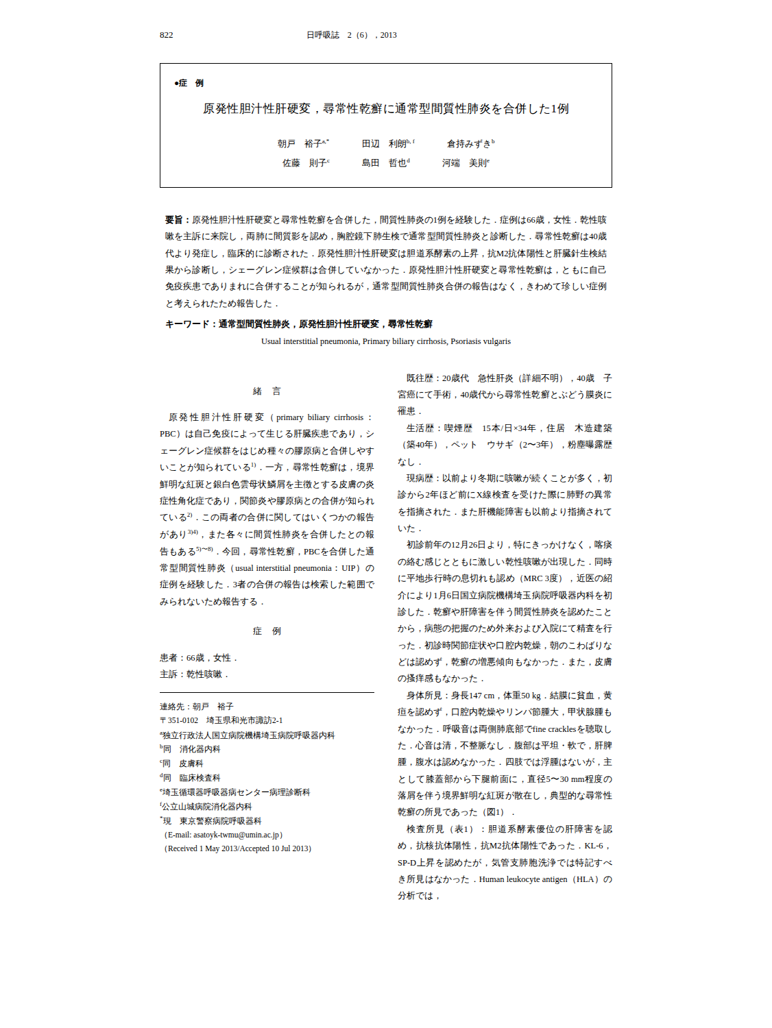822 日呼吸誌　2（6），2013
●症　例
原発性胆汁性肝硬変，尋常性乾癬に通常型間質性肺炎を合併した1例
朝戸　裕子a,* 田辺　利朗b, f 倉持みずきb 佐藤　則子c 島田　哲也d 河端　美則e
要旨：原発性胆汁性肝硬変と尋常性乾癬を合併した，間質性肺炎の1例を経験した．症例は66歳，女性．乾性咳嗽を主訴に来院し，両肺に間質影を認め，胸腔鏡下肺生検で通常型間質性肺炎と診断した．尋常性乾癬は40歳代より発症し，臨床的に診断された．原発性胆汁性肝硬変は胆道系酵素の上昇，抗M2抗体陽性と肝臓針生検結果から診断し，シェーグレン症候群は合併していなかった．原発性胆汁性肝硬変と尋常性乾癬は，ともに自己免疫疾患でありまれに合併することが知られるが，通常型間質性肺炎合併の報告はなく，きわめて珍しい症例と考えられたため報告した．
キーワード：通常型間質性肺炎，原発性胆汁性肝硬変，尋常性乾癬
Usual interstitial pneumonia, Primary biliary cirrhosis, Psoriasis vulgaris
緒言
原発性胆汁性肝硬変（primary biliary cirrhosis：PBC）は自己免疫によって生じる肝臓疾患であり，シェーグレン症候群をはじめ種々の膠原病と合併しやすいことが知られている1)．一方，尋常性乾癬は，境界鮮明な紅斑と銀白色雲母状鱗屑を主徴とする皮膚の炎症性角化症であり，関節炎や膠原病との合併が知られている2)．この両者の合併に関してはいくつかの報告があり3)4)，また各々に間質性肺炎を合併したとの報告もある5)〜8)．今回，尋常性乾癬，PBCを合併した通常型間質性肺炎（usual interstitial pneumonia：UIP）の症例を経験した．3者の合併の報告は検索した範囲でみられないため報告する．
症例
患者：66歳，女性．
主訴：乾性咳嗽．
連絡先：朝戸　裕子
〒351-0102　埼玉県和光市諏訪2-1
a独立行政法人国立病院機構埼玉病院呼吸器内科
b同　消化器内科
c同　皮膚科
d同　臨床検査科
e埼玉循環器呼吸器病センター病理診断科
f公立山城病院消化器内科
*現　東京警察病院呼吸器科
（E-mail: asatoyk-twmu@umin.ac.jp）
（Received 1 May 2013/Accepted 10 Jul 2013）
既往歴：20歳代　急性肝炎（詳細不明），40歳　子宮癌にて手術，40歳代から尋常性乾癬とぶどう膜炎に罹患．
生活歴：喫煙歴　15本/日×34年，住居　木造建築（築40年），ペット　ウサギ（2〜3年），粉塵曝露歴なし．
現病歴：以前より冬期に咳嗽が続くことが多く，初診から2年ほど前にX線検査を受けた際に肺野の異常を指摘された．また肝機能障害も以前より指摘されていた．
初診前年の12月26日より，特にきっかけなく，喀痰の絡む感じとともに激しい乾性咳嗽が出現した．同時に平地歩行時の息切れも認め（MRC 3度），近医の紹介により1月6日国立病院機構埼玉病院呼吸器内科を初診した．乾癬や肝障害を伴う間質性肺炎を認めたことから，病態の把握のため外来および入院にて精査を行った．初診時関節症状や口腔内乾燥，朝のこわばりなどは認めず，乾癬の増悪傾向もなかった．また，皮膚の搔痒感もなかった．
身体所見：身長147 cm，体重50 kg．結膜に貧血，黄疸を認めず，口腔内乾燥やリンパ節腫大，甲状腺腫もなかった．呼吸音は両側肺底部でfine cracklesを聴取した．心音は清，不整脈なし．腹部は平坦・軟で，肝脾腫，腹水は認めなかった．四肢では浮腫はないが，主として膝蓋部から下腿前面に，直径5〜30 mm程度の落屑を伴う境界鮮明な紅斑が散在し，典型的な尋常性乾癬の所見であった（図1）．
検査所見（表1）：胆道系酵素優位の肝障害を認め，抗核抗体陽性，抗M2抗体陽性であった．KL-6，SP-D上昇を認めたが，気管支肺胞洗浄では特記すべき所見はなかった．Human leukocyte antigen（HLA）の分析では，